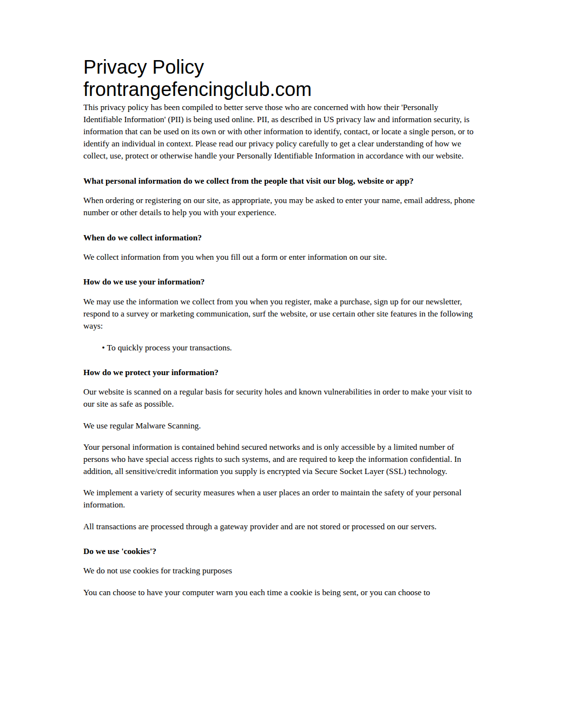Privacy Policyfrontrangefencingclub.com
This privacy policy has been compiled to better serve those who are concerned with how their 'Personally Identifiable Information' (PII) is being used online. PII, as described in US privacy law and information security, is information that can be used on its own or with other information to identify, contact, or locate a single person, or to identify an individual in context. Please read our privacy policy carefully to get a clear understanding of how we collect, use, protect or otherwise handle your Personally Identifiable Information in accordance with our website.
What personal information do we collect from the people that visit our blog, website or app?
When ordering or registering on our site, as appropriate, you may be asked to enter your name, email address, phone number or other details to help you with your experience.
When do we collect information?
We collect information from you when you fill out a form or enter information on our site.
How do we use your information?
We may use the information we collect from you when you register, make a purchase, sign up for our newsletter, respond to a survey or marketing communication, surf the website, or use certain other site features in the following ways:
To quickly process your transactions.
How do we protect your information?
Our website is scanned on a regular basis for security holes and known vulnerabilities in order to make your visit to our site as safe as possible.
We use regular Malware Scanning.
Your personal information is contained behind secured networks and is only accessible by a limited number of persons who have special access rights to such systems, and are required to keep the information confidential. In addition, all sensitive/credit information you supply is encrypted via Secure Socket Layer (SSL) technology.
We implement a variety of security measures when a user places an order to maintain the safety of your personal information.
All transactions are processed through a gateway provider and are not stored or processed on our servers.
Do we use 'cookies'?
We do not use cookies for tracking purposes
You can choose to have your computer warn you each time a cookie is being sent, or you can choose to